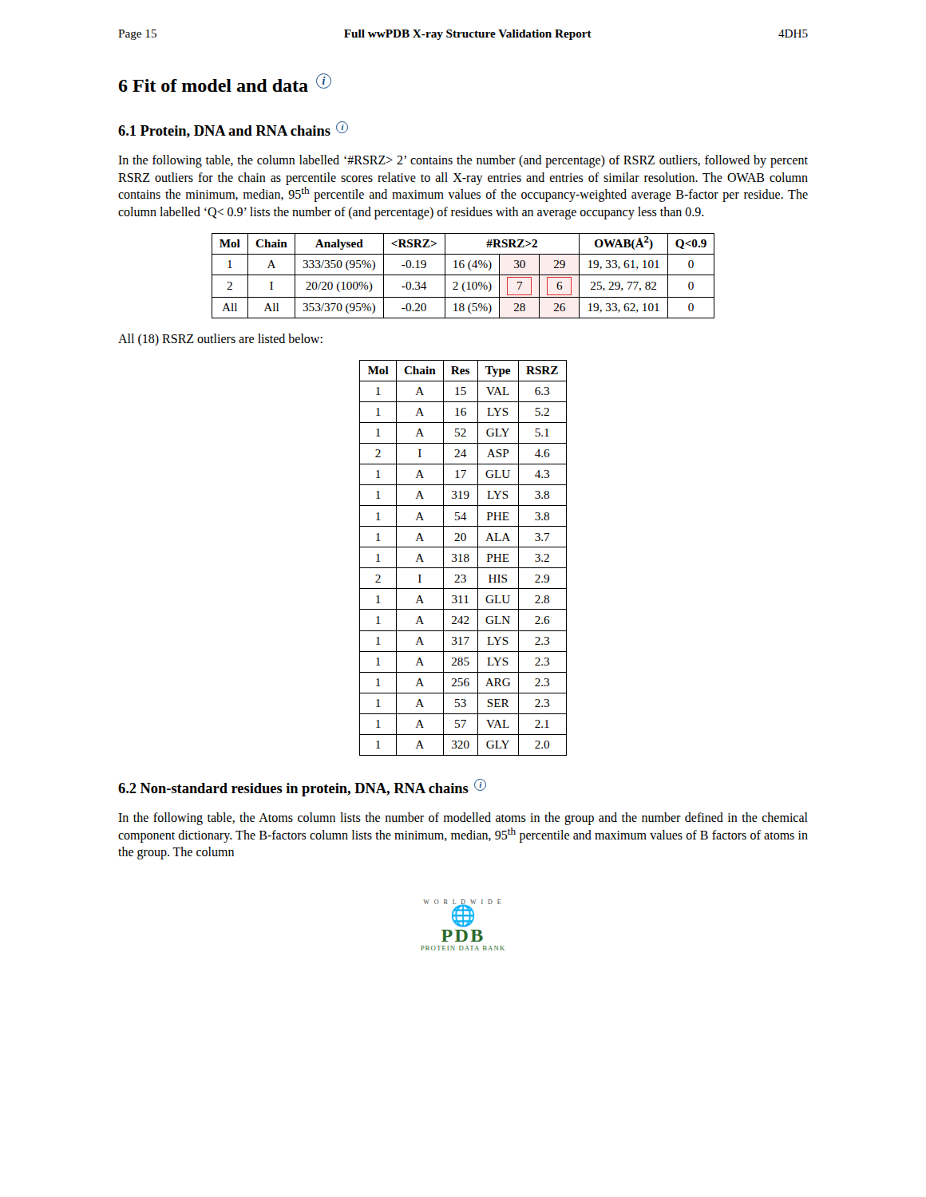Page 15
Full wwPDB X-ray Structure Validation Report
4DH5
6 Fit of model and data i
6.1 Protein, DNA and RNA chains i
In the following table, the column labelled ‘#RSRZ> 2’ contains the number (and percentage) of RSRZ outliers, followed by percent RSRZ outliers for the chain as percentile scores relative to all X-ray entries and entries of similar resolution. The OWAB column contains the minimum, median, 95th percentile and maximum values of the occupancy-weighted average B-factor per residue. The column labelled ‘Q< 0.9’ lists the number of (and percentage) of residues with an average occupancy less than 0.9.
| Mol | Chain | Analysed | <RSRZ> | #RSRZ>2 | OWAB(Å 2 ) | Q<0.9 |
| --- | --- | --- | --- | --- | --- | --- |
| 1 | A | 333/350 (95%) | -0.19 | 16 (4%) | 30 | 29 | 19, 33, 61, 101 | 0 |
| 2 | I | 20/20 (100%) | -0.34 | 2 (10%) | 7 | 6 | 25, 29, 77, 82 | 0 |
| All | All | 353/370 (95%) | -0.20 | 18 (5%) | 28 | 26 | 19, 33, 62, 101 | 0 |
All (18) RSRZ outliers are listed below:
| Mol | Chain | Res | Type | RSRZ |
| --- | --- | --- | --- | --- |
| 1 | A | 15 | VAL | 6.3 |
| 1 | A | 16 | LYS | 5.2 |
| 1 | A | 52 | GLY | 5.1 |
| 2 | I | 24 | ASP | 4.6 |
| 1 | A | 17 | GLU | 4.3 |
| 1 | A | 319 | LYS | 3.8 |
| 1 | A | 54 | PHE | 3.8 |
| 1 | A | 20 | ALA | 3.7 |
| 1 | A | 318 | PHE | 3.2 |
| 2 | I | 23 | HIS | 2.9 |
| 1 | A | 311 | GLU | 2.8 |
| 1 | A | 242 | GLN | 2.6 |
| 1 | A | 317 | LYS | 2.3 |
| 1 | A | 285 | LYS | 2.3 |
| 1 | A | 256 | ARG | 2.3 |
| 1 | A | 53 | SER | 2.3 |
| 1 | A | 57 | VAL | 2.1 |
| 1 | A | 320 | GLY | 2.0 |
6.2 Non-standard residues in protein, DNA, RNA chains i
In the following table, the Atoms column lists the number of modelled atoms in the group and the number defined in the chemical component dictionary. The B-factors column lists the minimum, median, 95th percentile and maximum values of B factors of atoms in the group. The column
W O R L D W I D E
🌐
PDB
PROTEIN DATA BANK